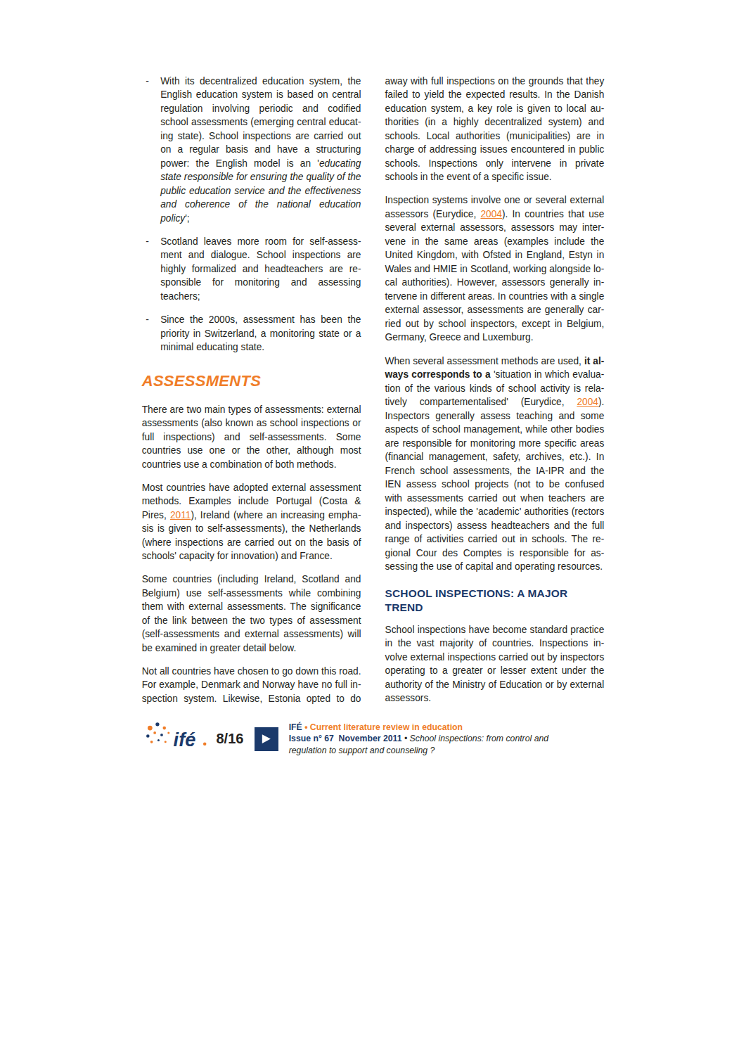With its decentralized education system, the English education system is based on central regulation involving periodic and codified school assessments (emerging central educating state). School inspections are carried out on a regular basis and have a structuring power: the English model is an 'educating state responsible for ensuring the quality of the public education service and the effectiveness and coherence of the national education policy';
Scotland leaves more room for self-assessment and dialogue. School inspections are highly formalized and headteachers are responsible for monitoring and assessing teachers;
Since the 2000s, assessment has been the priority in Switzerland, a monitoring state or a minimal educating state.
ASSESSMENTS
There are two main types of assessments: external assessments (also known as school inspections or full inspections) and self-assessments. Some countries use one or the other, although most countries use a combination of both methods.
Most countries have adopted external assessment methods. Examples include Portugal (Costa & Pires, 2011), Ireland (where an increasing emphasis is given to self-assessments), the Netherlands (where inspections are carried out on the basis of schools' capacity for innovation) and France.
Some countries (including Ireland, Scotland and Belgium) use self-assessments while combining them with external assessments. The significance of the link between the two types of assessment (self-assessments and external assessments) will be examined in greater detail below.
Not all countries have chosen to go down this road. For example, Denmark and Norway have no full inspection system. Likewise, Estonia opted to do away with full inspections on the grounds that they failed to yield the expected results. In the Danish education system, a key role is given to local authorities (in a highly decentralized system) and schools. Local authorities (municipalities) are in charge of addressing issues encountered in public schools. Inspections only intervene in private schools in the event of a specific issue.
Inspection systems involve one or several external assessors (Eurydice, 2004). In countries that use several external assessors, assessors may intervene in the same areas (examples include the United Kingdom, with Ofsted in England, Estyn in Wales and HMIE in Scotland, working alongside local authorities). However, assessors generally intervene in different areas. In countries with a single external assessor, assessments are generally carried out by school inspectors, except in Belgium, Germany, Greece and Luxemburg.
When several assessment methods are used, it always corresponds to a 'situation in which evaluation of the various kinds of school activity is relatively compartementalised' (Eurydice, 2004). Inspectors generally assess teaching and some aspects of school management, while other bodies are responsible for monitoring more specific areas (financial management, safety, archives, etc.). In French school assessments, the IA-IPR and the IEN assess school projects (not to be confused with assessments carried out when teachers are inspected), while the 'academic' authorities (rectors and inspectors) assess headteachers and the full range of activities carried out in schools. The regional Cour des Comptes is responsible for assessing the use of capital and operating resources.
SCHOOL INSPECTIONS: A MAJOR TREND
School inspections have become standard practice in the vast majority of countries. Inspections involve external inspections carried out by inspectors operating to a greater or lesser extent under the authority of the Ministry of Education or by external assessors.
ifé
8/16
IFÉ • Current literature review in education
Issue n° 67 November 2011 • School inspections: from control and
regulation to support and counseling ?